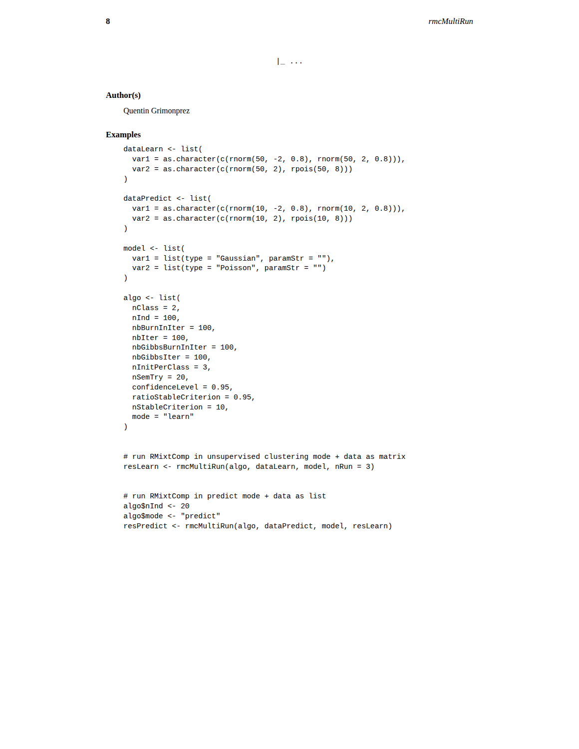8 rmcMultiRun
|_ ...
Author(s)
Quentin Grimonprez
Examples
dataLearn <- list(
  var1 = as.character(c(rnorm(50, -2, 0.8), rnorm(50, 2, 0.8))),
  var2 = as.character(c(rnorm(50, 2), rpois(50, 8)))
)

dataPredict <- list(
  var1 = as.character(c(rnorm(10, -2, 0.8), rnorm(10, 2, 0.8))),
  var2 = as.character(c(rnorm(10, 2), rpois(10, 8)))
)

model <- list(
  var1 = list(type = "Gaussian", paramStr = ""),
  var2 = list(type = "Poisson", paramStr = "")
)

algo <- list(
  nClass = 2,
  nInd = 100,
  nbBurnInIter = 100,
  nbIter = 100,
  nbGibbsBurnInIter = 100,
  nbGibbsIter = 100,
  nInitPerClass = 3,
  nSemTry = 20,
  confidenceLevel = 0.95,
  ratioStableCriterion = 0.95,
  nStableCriterion = 10,
  mode = "learn"
)


# run RMixtComp in unsupervised clustering mode + data as matrix
resLearn <- rmcMultiRun(algo, dataLearn, model, nRun = 3)


# run RMixtComp in predict mode + data as list
algo$nInd <- 20
algo$mode <- "predict"
resPredict <- rmcMultiRun(algo, dataPredict, model, resLearn)